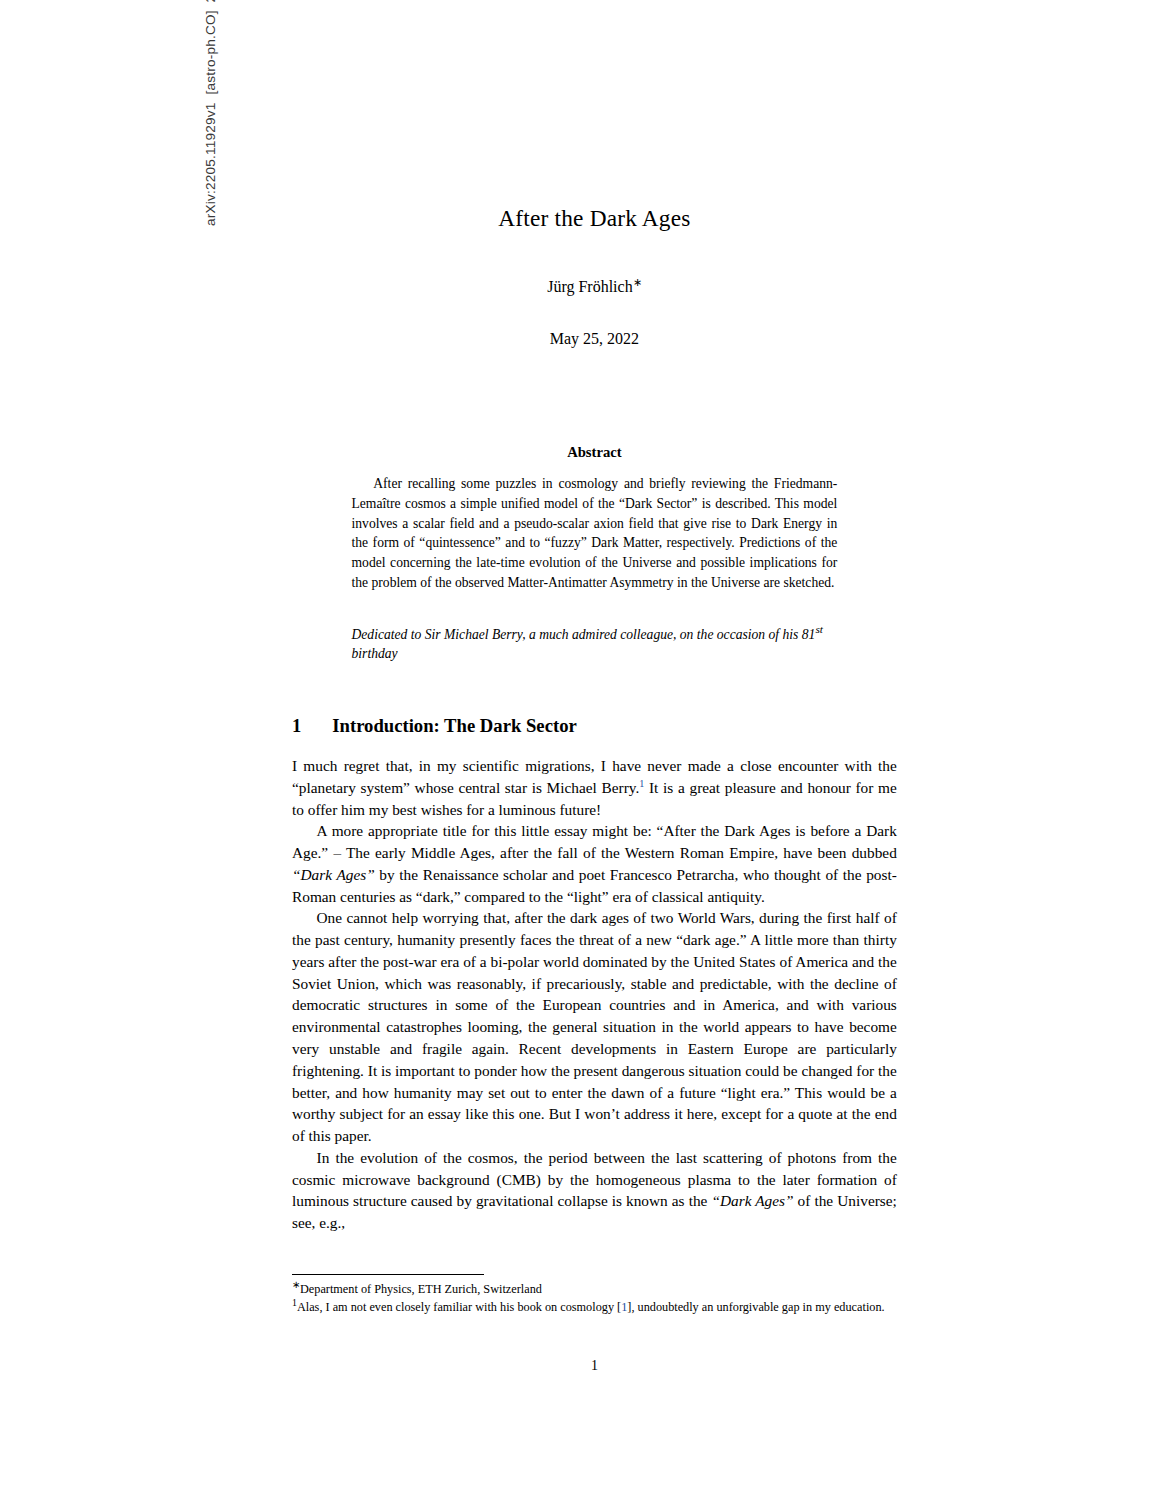arXiv:2205.11929v1 [astro-ph.CO] 24 May 2022
After the Dark Ages
Jürg Fröhlich∗
May 25, 2022
Abstract
After recalling some puzzles in cosmology and briefly reviewing the Friedmann-Lemaître cosmos a simple unified model of the “Dark Sector” is described. This model involves a scalar field and a pseudo-scalar axion field that give rise to Dark Energy in the form of “quintessence” and to “fuzzy” Dark Matter, respectively. Predictions of the model concerning the late-time evolution of the Universe and possible implications for the problem of the observed Matter-Antimatter Asymmetry in the Universe are sketched.
Dedicated to Sir Michael Berry, a much admired colleague, on the occasion of his 81st birthday
1 Introduction: The Dark Sector
I much regret that, in my scientific migrations, I have never made a close encounter with the “planetary system” whose central star is Michael Berry.1 It is a great pleasure and honour for me to offer him my best wishes for a luminous future!
A more appropriate title for this little essay might be: “After the Dark Ages is before a Dark Age.” – The early Middle Ages, after the fall of the Western Roman Empire, have been dubbed “Dark Ages” by the Renaissance scholar and poet Francesco Petrarcha, who thought of the post-Roman centuries as “dark,” compared to the “light” era of classical antiquity.
One cannot help worrying that, after the dark ages of two World Wars, during the first half of the past century, humanity presently faces the threat of a new “dark age.” A little more than thirty years after the post-war era of a bi-polar world dominated by the United States of America and the Soviet Union, which was reasonably, if precariously, stable and predictable, with the decline of democratic structures in some of the European countries and in America, and with various environmental catastrophes looming, the general situation in the world appears to have become very unstable and fragile again. Recent developments in Eastern Europe are particularly frightening. It is important to ponder how the present dangerous situation could be changed for the better, and how humanity may set out to enter the dawn of a future “light era.” This would be a worthy subject for an essay like this one. But I won’t address it here, except for a quote at the end of this paper.
In the evolution of the cosmos, the period between the last scattering of photons from the cosmic microwave background (CMB) by the homogeneous plasma to the later formation of luminous structure caused by gravitational collapse is known as the “Dark Ages” of the Universe; see, e.g.,
∗Department of Physics, ETH Zurich, Switzerland
1Alas, I am not even closely familiar with his book on cosmology [1], undoubtedly an unforgivable gap in my education.
1